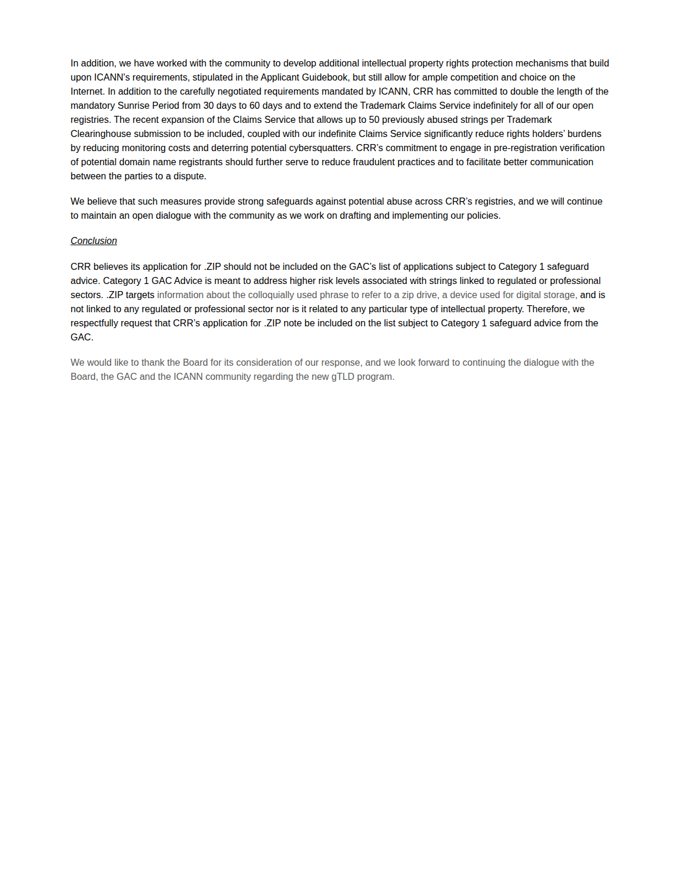In addition, we have worked with the community to develop additional intellectual property rights protection mechanisms that build upon ICANN's requirements, stipulated in the Applicant Guidebook, but still allow for ample competition and choice on the Internet. In addition to the carefully negotiated requirements mandated by ICANN, CRR has committed to double the length of the mandatory Sunrise Period from 30 days to 60 days and to extend the Trademark Claims Service indefinitely for all of our open registries. The recent expansion of the Claims Service that allows up to 50 previously abused strings per Trademark Clearinghouse submission to be included, coupled with our indefinite Claims Service significantly reduce rights holders’ burdens by reducing monitoring costs and deterring potential cybersquatters. CRR’s commitment to engage in pre-registration verification of potential domain name registrants should further serve to reduce fraudulent practices and to facilitate better communication between the parties to a dispute.
We believe that such measures provide strong safeguards against potential abuse across CRR’s registries, and we will continue to maintain an open dialogue with the community as we work on drafting and implementing our policies.
Conclusion
CRR believes its application for .ZIP should not be included on the GAC’s list of applications subject to Category 1 safeguard advice. Category 1 GAC Advice is meant to address higher risk levels associated with strings linked to regulated or professional sectors. .ZIP targets information about the colloquially used phrase to refer to a zip drive, a device used for digital storage, and is not linked to any regulated or professional sector nor is it related to any particular type of intellectual property. Therefore, we respectfully request that CRR’s application for .ZIP note be included on the list subject to Category 1 safeguard advice from the GAC.
We would like to thank the Board for its consideration of our response, and we look forward to continuing the dialogue with the Board, the GAC and the ICANN community regarding the new gTLD program.